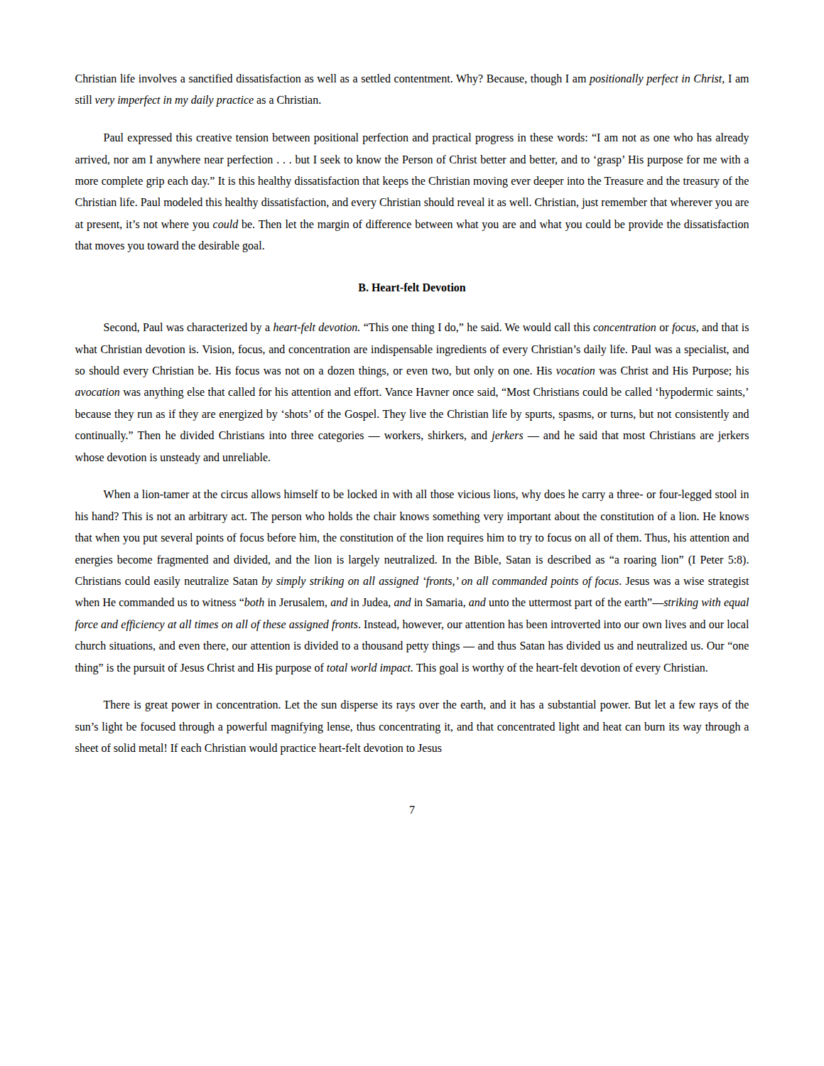Christian life involves a sanctified dissatisfaction as well as a settled contentment. Why? Because, though I am positionally perfect in Christ, I am still very imperfect in my daily practice as a Christian.
Paul expressed this creative tension between positional perfection and practical progress in these words: “I am not as one who has already arrived, nor am I anywhere near perfection . . . but I seek to know the Person of Christ better and better, and to ‘grasp’ His purpose for me with a more complete grip each day.” It is this healthy dissatisfaction that keeps the Christian moving ever deeper into the Treasure and the treasury of the Christian life. Paul modeled this healthy dissatisfaction, and every Christian should reveal it as well. Christian, just remember that wherever you are at present, it’s not where you could be. Then let the margin of difference between what you are and what you could be provide the dissatisfaction that moves you toward the desirable goal.
B. Heart-felt Devotion
Second, Paul was characterized by a heart-felt devotion. “This one thing I do,” he said. We would call this concentration or focus, and that is what Christian devotion is. Vision, focus, and concentration are indispensable ingredients of every Christian’s daily life. Paul was a specialist, and so should every Christian be. His focus was not on a dozen things, or even two, but only on one. His vocation was Christ and His Purpose; his avocation was anything else that called for his attention and effort. Vance Havner once said, “Most Christians could be called ‘hypodermic saints,’ because they run as if they are energized by ‘shots’ of the Gospel. They live the Christian life by spurts, spasms, or turns, but not consistently and continually.” Then he divided Christians into three categories — workers, shirkers, and jerkers — and he said that most Christians are jerkers whose devotion is unsteady and unreliable.
When a lion-tamer at the circus allows himself to be locked in with all those vicious lions, why does he carry a three- or four-legged stool in his hand? This is not an arbitrary act. The person who holds the chair knows something very important about the constitution of a lion. He knows that when you put several points of focus before him, the constitution of the lion requires him to try to focus on all of them. Thus, his attention and energies become fragmented and divided, and the lion is largely neutralized. In the Bible, Satan is described as “a roaring lion” (I Peter 5:8). Christians could easily neutralize Satan by simply striking on all assigned ‘fronts,’ on all commanded points of focus. Jesus was a wise strategist when He commanded us to witness “both in Jerusalem, and in Judea, and in Samaria, and unto the uttermost part of the earth”—striking with equal force and efficiency at all times on all of these assigned fronts. Instead, however, our attention has been introverted into our own lives and our local church situations, and even there, our attention is divided to a thousand petty things — and thus Satan has divided us and neutralized us. Our “one thing” is the pursuit of Jesus Christ and His purpose of total world impact. This goal is worthy of the heart-felt devotion of every Christian.
There is great power in concentration. Let the sun disperse its rays over the earth, and it has a substantial power. But let a few rays of the sun’s light be focused through a powerful magnifying lense, thus concentrating it, and that concentrated light and heat can burn its way through a sheet of solid metal! If each Christian would practice heart-felt devotion to Jesus
7